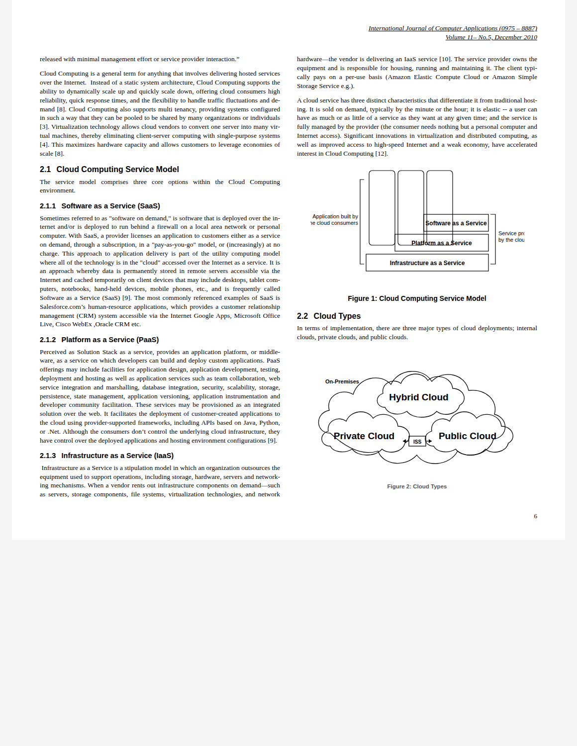International Journal of Computer Applications (0975 – 8887)
Volume 11– No.5, December 2010
released with minimal management effort or service provider interaction.”
Cloud Computing is a general term for anything that involves delivering hosted services over the Internet. Instead of a static system architecture, Cloud Computing supports the ability to dynamically scale up and quickly scale down, offering cloud consumers high reliability, quick response times, and the flexibility to handle traffic fluctuations and demand [8]. Cloud Computing also supports multi tenancy, providing systems configured in such a way that they can be pooled to be shared by many organizations or individuals [3]. Virtualization technology allows cloud vendors to convert one server into many virtual machines, thereby eliminating client-server computing with single-purpose systems [4]. This maximizes hardware capacity and allows customers to leverage economies of scale [8].
2.1 Cloud Computing Service Model
The service model comprises three core options within the Cloud Computing environment.
2.1.1 Software as a Service (SaaS)
Sometimes referred to as "software on demand," is software that is deployed over the internet and/or is deployed to run behind a firewall on a local area network or personal computer. With SaaS, a provider licenses an application to customers either as a service on demand, through a subscription, in a "pay-as-you-go" model, or (increasingly) at no charge. This approach to application delivery is part of the utility computing model where all of the technology is in the "cloud" accessed over the Internet as a service. It is an approach whereby data is permanently stored in remote servers accessible via the Internet and cached temporarily on client devices that may include desktops, tablet computers, notebooks, hand-held devices, mobile phones, etc., and is frequently called Software as a Service (SaaS) [9]. The most commonly referenced examples of SaaS is Salesforce.com’s human-resource applications, which provides a customer relationship management (CRM) system accessible via the Internet Google Apps, Microsoft Office Live, Cisco WebEx ,Oracle CRM etc.
2.1.2 Platform as a Service (PaaS)
Perceived as Solution Stack as a service, provides an application platform, or middleware, as a service on which developers can build and deploy custom applications. PaaS offerings may include facilities for application design, application development, testing, deployment and hosting as well as application services such as team collaboration, web service integration and marshalling, database integration, security, scalability, storage, persistence, state management, application versioning, application instrumentation and developer community facilitation. These services may be provisioned as an integrated solution over the web. It facilitates the deployment of customer-created applications to the cloud using provider-supported frameworks, including APIs based on Java, Python, or .Net. Although the consumers don’t control the underlying cloud infrastructure, they have control over the deployed applications and hosting environment configurations [9].
2.1.3 Infrastructure as a Service (IaaS)
Infrastructure as a Service is a stipulation model in which an organization outsources the equipment used to support operations, including storage, hardware, servers and networking mechanisms. When a vendor rents out infrastructure components on demand—such as servers, storage components, file systems, virtualization technologies, and network hardware—the vendor is delivering an IaaS service [10]. The service provider owns the equipment and is responsible for housing, running and maintaining it. The client typically pays on a per-use basis (Amazon Elastic Compute Cloud or Amazon Simple Storage Service e.g.).
A cloud service has three distinct characteristics that differentiate it from traditional hosting. It is sold on demand, typically by the minute or the hour; it is elastic -- a user can have as much or as little of a service as they want at any given time; and the service is fully managed by the provider (the consumer needs nothing but a personal computer and Internet access). Significant innovations in virtualization and distributed computing, as well as improved access to high-speed Internet and a weak economy, have accelerated interest in Cloud Computing [12].
Application built by the cloud consumers Software as a Service Platform as a Service Infrastructure as a Service Service provided by the cloud
Figure 1: Cloud Computing Service Model
2.2 Cloud Types
In terms of implementation, there are three major types of cloud deployments; internal clouds, private clouds, and public clouds.
On-Premises Hybrid Cloud Private Cloud Public Cloud ISS
Figure 2: Cloud Types
6